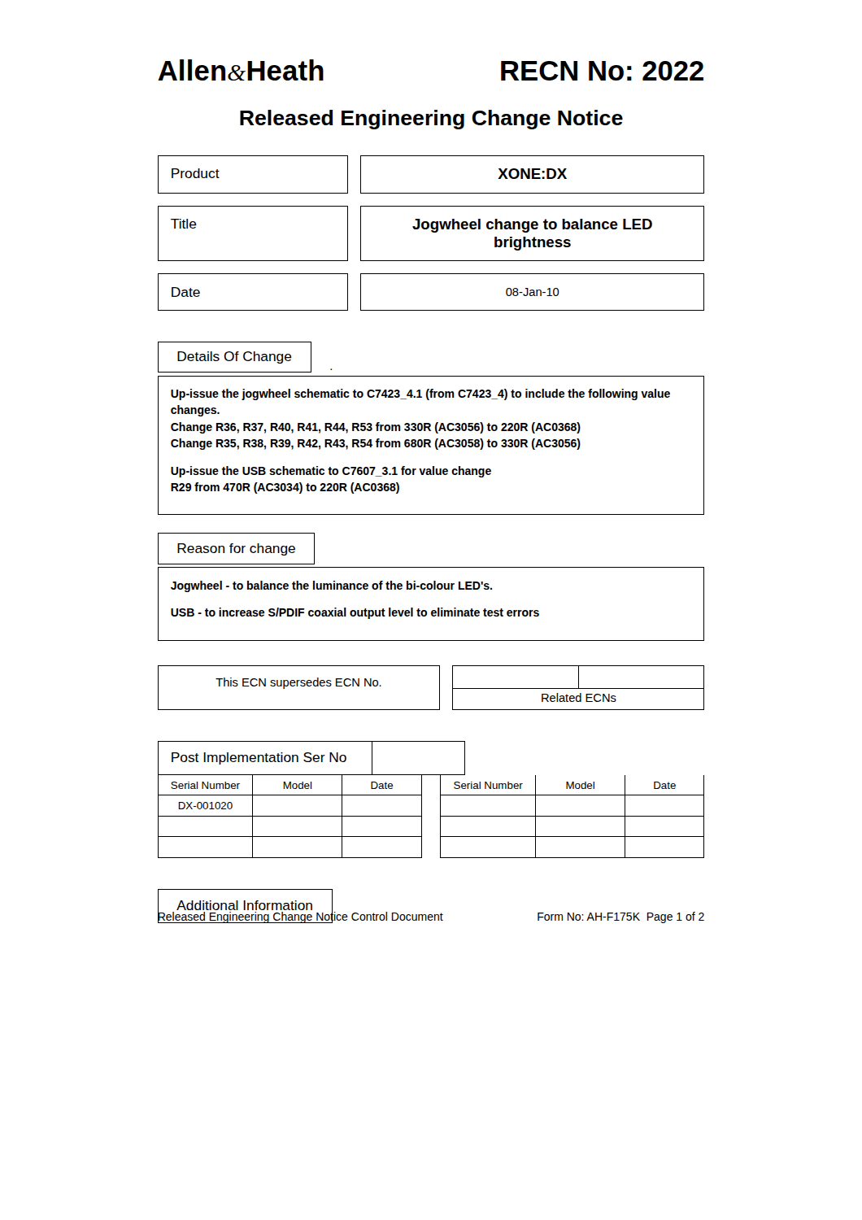Allen&Heath
RECN No: 2022
Released Engineering Change Notice
Product
XONE:DX
Title
Jogwheel change to balance LED brightness
Date
08-Jan-10
Details Of Change.
Up-issue the jogwheel schematic to C7423_4.1 (from C7423_4) to include the following value changes.
Change R36, R37, R40, R41, R44, R53 from 330R (AC3056) to 220R (AC0368)
Change R35, R38, R39, R42, R43, R54 from 680R (AC3058) to 330R (AC3056)
Up-issue the USB schematic to C7607_3.1 for value change
R29 from 470R (AC3034) to 220R (AC0368)
Reason for change
Jogwheel - to balance the luminance of the bi-colour LED's.
USB - to increase S/PDIF coaxial output level to eliminate test errors
This ECN supersedes ECN No.
Related ECNs
Post Implementation Ser No
| Serial Number | Model | Date |
| --- | --- | --- |
| DX-001020 | | |
| Serial Number | Model | Date |
| --- | --- | --- |
Additional Information
Released Engineering Change Notice Control Document
Form No: AH-F175K Page 1 of 2